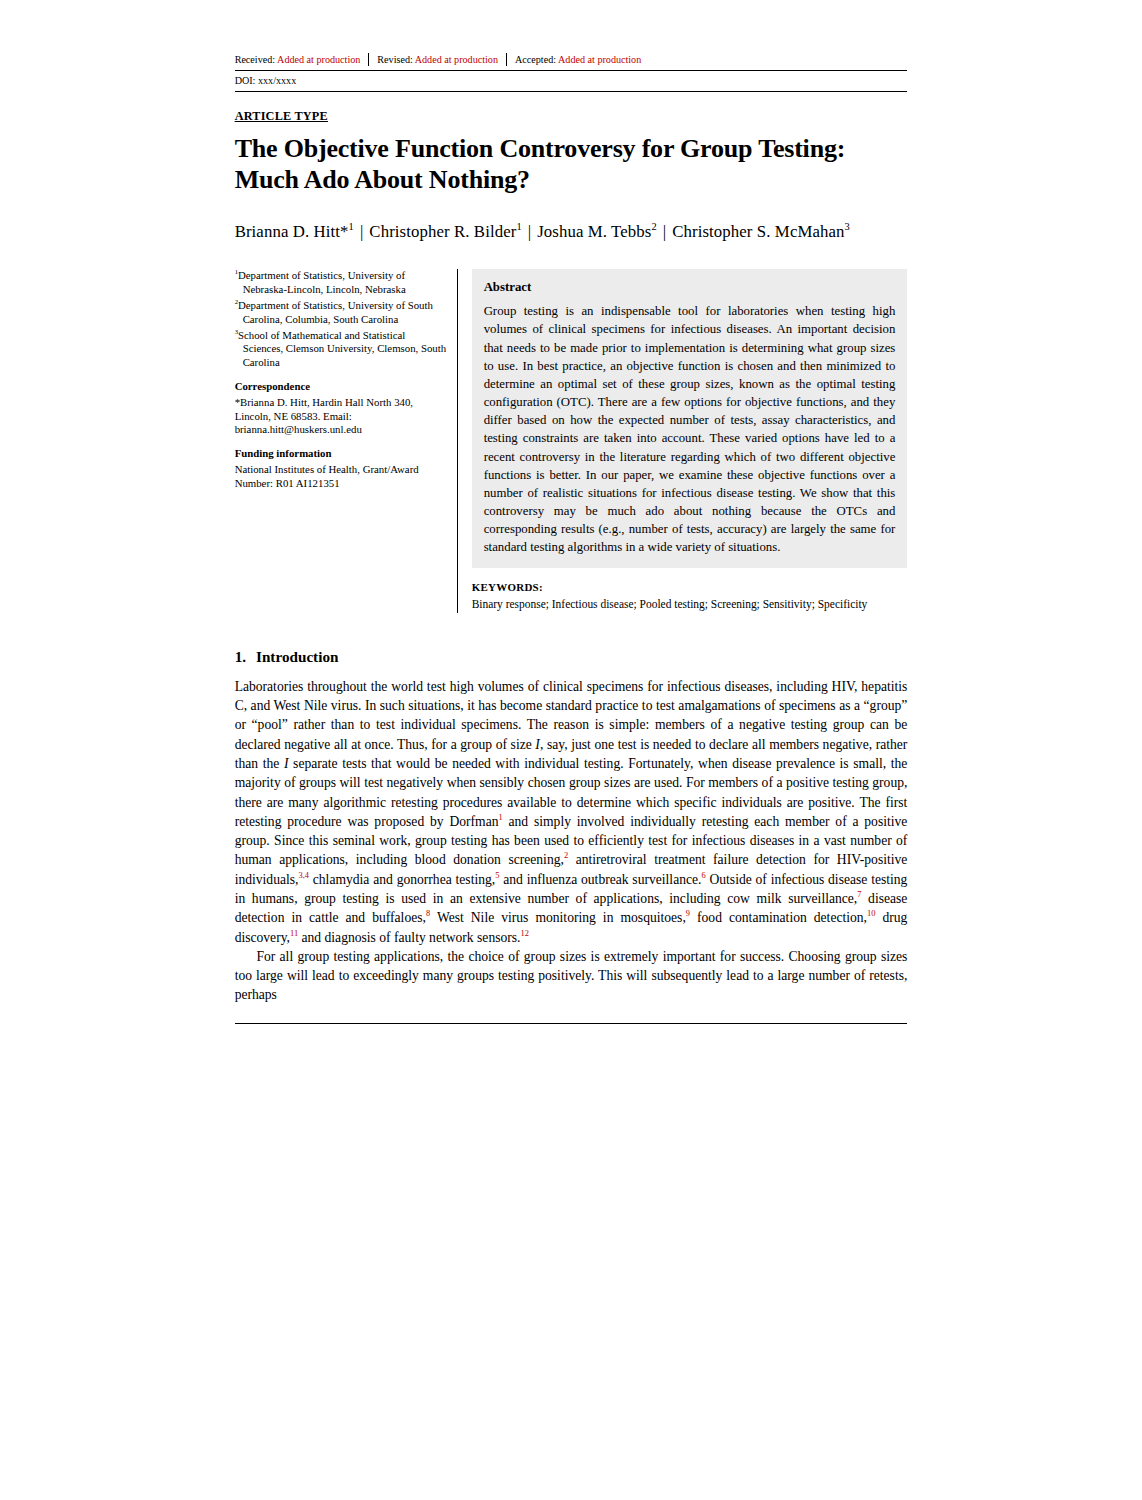Received: Added at production Revised: Added at production Accepted: Added at production
DOI: xxx/xxxx
ARTICLE TYPE
The Objective Function Controversy for Group Testing: Much Ado About Nothing?
Brianna D. Hitt*1|Christopher R. Bilder1|Joshua M. Tebbs2|Christopher S. McMahan3
1Department of Statistics, University of Nebraska-Lincoln, Lincoln, Nebraska
2Department of Statistics, University of South Carolina, Columbia, South Carolina
3School of Mathematical and Statistical Sciences, Clemson University, Clemson, South Carolina
Correspondence
*Brianna D. Hitt, Hardin Hall North 340, Lincoln, NE 68583. Email: brianna.hitt@huskers.unl.edu
Funding information
National Institutes of Health, Grant/Award Number: R01 AI121351
Abstract
Group testing is an indispensable tool for laboratories when testing high volumes of clinical specimens for infectious diseases. An important decision that needs to be made prior to implementation is determining what group sizes to use. In best practice, an objective function is chosen and then minimized to determine an optimal set of these group sizes, known as the optimal testing configuration (OTC). There are a few options for objective functions, and they differ based on how the expected number of tests, assay characteristics, and testing constraints are taken into account. These varied options have led to a recent controversy in the literature regarding which of two different objective functions is better. In our paper, we examine these objective functions over a number of realistic situations for infectious disease testing. We show that this controversy may be much ado about nothing because the OTCs and corresponding results (e.g., number of tests, accuracy) are largely the same for standard testing algorithms in a wide variety of situations.
KEYWORDS:
Binary response; Infectious disease; Pooled testing; Screening; Sensitivity; Specificity
1. Introduction
Laboratories throughout the world test high volumes of clinical specimens for infectious diseases, including HIV, hepatitis C, and West Nile virus. In such situations, it has become standard practice to test amalgamations of specimens as a “group” or “pool” rather than to test individual specimens. The reason is simple: members of a negative testing group can be declared negative all at once. Thus, for a group of size I, say, just one test is needed to declare all members negative, rather than the I separate tests that would be needed with individual testing. Fortunately, when disease prevalence is small, the majority of groups will test negatively when sensibly chosen group sizes are used. For members of a positive testing group, there are many algorithmic retesting procedures available to determine which specific individuals are positive. The first retesting procedure was proposed by Dorfman1 and simply involved individually retesting each member of a positive group. Since this seminal work, group testing has been used to efficiently test for infectious diseases in a vast number of human applications, including blood donation screening,2 antiretroviral treatment failure detection for HIV-positive individuals,3,4 chlamydia and gonorrhea testing,5 and influenza outbreak surveillance.6 Outside of infectious disease testing in humans, group testing is used in an extensive number of applications, including cow milk surveillance,7 disease detection in cattle and buffaloes,8 West Nile virus monitoring in mosquitoes,9 food contamination detection,10 drug discovery,11 and diagnosis of faulty network sensors.12
For all group testing applications, the choice of group sizes is extremely important for success. Choosing group sizes too large will lead to exceedingly many groups testing positively. This will subsequently lead to a large number of retests, perhaps